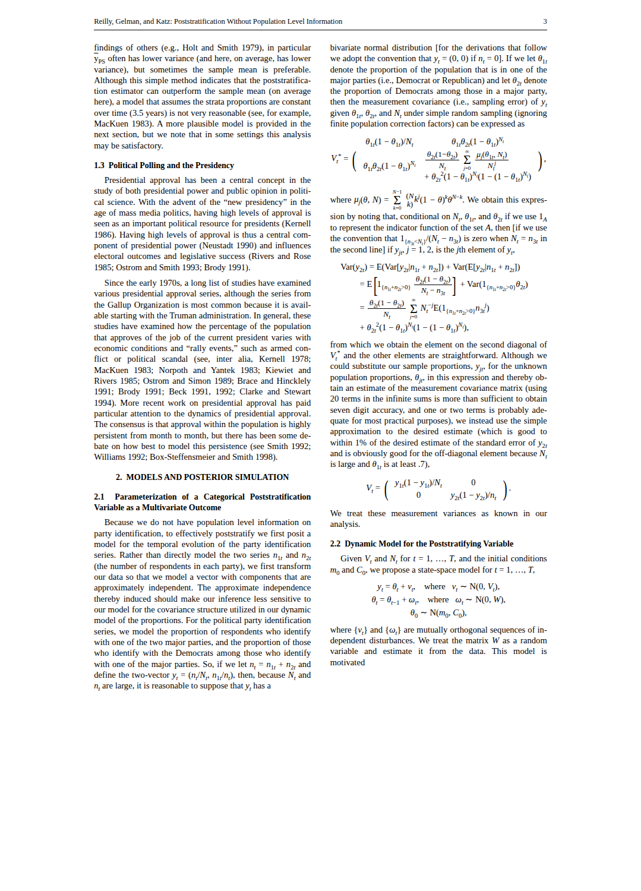Reilly, Gelman, and Katz: Poststratification Without Population Level Information 3
findings of others (e.g., Holt and Smith 1979), in particular yPS often has lower variance (and here, on average, has lower variance), but sometimes the sample mean is preferable. Although this simple method indicates that the poststratification estimator can outperform the sample mean (on average here), a model that assumes the strata proportions are constant over time (3.5 years) is not very reasonable (see, for example, MacKuen 1983). A more plausible model is provided in the next section, but we note that in some settings this analysis may be satisfactory.
1.3 Political Polling and the Presidency
Presidential approval has been a central concept in the study of both presidential power and public opinion in political science. With the advent of the “new presidency” in the age of mass media politics, having high levels of approval is seen as an important political resource for presidents (Kernell 1986). Having high levels of approval is thus a central component of presidential power (Neustadt 1990) and influences electoral outcomes and legislative success (Rivers and Rose 1985; Ostrom and Smith 1993; Brody 1991).
Since the early 1970s, a long list of studies have examined various presidential approval series, although the series from the Gallup Organization is most common because it is available starting with the Truman administration. In general, these studies have examined how the percentage of the population that approves of the job of the current president varies with economic conditions and “rally events,” such as armed conflict or political scandal (see, inter alia, Kernell 1978; MacKuen 1983; Norpoth and Yantek 1983; Kiewiet and Rivers 1985; Ostrom and Simon 1989; Brace and Hincklely 1991; Brody 1991; Beck 1991, 1992; Clarke and Stewart 1994). More recent work on presidential approval has paid particular attention to the dynamics of presidential approval. The consensus is that approval within the population is highly persistent from month to month, but there has been some debate on how best to model this persistence (see Smith 1992; Williams 1992; Box-Steffensmeier and Smith 1998).
2. MODELS AND POSTERIOR SIMULATION
2.1 Parameterization of a Categorical Poststratification Variable as a Multivariate Outcome
Because we do not have population level information on party identification, to effectively poststratify we first posit a model for the temporal evolution of the party identification series. Rather than directly model the two series n1t and n2t (the number of respondents in each party), we first transform our data so that we model a vector with components that are approximately independent. The approximate independence thereby induced should make our inference less sensitive to our model for the covariance structure utilized in our dynamic model of the proportions. For the political party identification series, we model the proportion of respondents who identify with one of the two major parties, and the proportion of those who identify with the Democrats among those who identify with one of the major parties. So, if we let nt = n1t + n2t and define the two-vector yt = (nt/Nt, n1t/nt), then, because Nt and nt are large, it is reasonable to suppose that yt has a
bivariate normal distribution [for the derivations that follow we adopt the convention that yt = (0, 0) if nt = 0]. If we let θ1t denote the proportion of the population that is in one of the major parties (i.e., Democrat or Republican) and let θ2t denote the proportion of Democrats among those in a major party, then the measurement covariance (i.e., sampling error) of yt given θ1t, θ2t, and Nt under simple random sampling (ignoring finite population correction factors) can be expressed as
Vt* = (
| θ 1 t (1 − θ 1 t )/ N t | θ 1 t θ 2 t (1 − θ 1 t ) N t |
| θ 1 t θ 2 t (1 − θ 1 t ) N t | θ 2 t (1− θ 2 t ) N t ∞ Σ j =0 μ j ( θ 1 t , N t ) N t j + θ 2 t 2 (1 − θ 1 t ) N t (1 − (1 − θ 1 t ) N t ) |
),
where μj(θ, N) = N−1 Σk=0 (N k) kj(1 − θ)kθN−k. We obtain this expression by noting that, conditional on Nt, θ1t, and θ2t if we use 1A to represent the indicator function of the set A, then [if we use the convention that 1{n3t<Nt}/(Nt − n3t) is zero when Nt = n3t in the second line] if yjt, j = 1, 2, is the jth element of yt,
Var(y2t) = E(Var[y2t|n1t + n2t]) + Var(E[y2t|n1t + n2t]) = E[1{n1t+n2t>0} θ2t(1 − θ2t) Nt − n3t] + Var(1{n1t+n2t>0}θ2t) = θ2t(1 − θ2t) Nt ∞Σj=0 Nt−jE(1{n1t+n2t>0}n3tj) + θ2t2(1 − θ1t)Nt(1 − (1 − θ1t)Nt),
from which we obtain the element on the second diagonal of Vt* and the other elements are straightforward. Although we could substitute our sample proportions, yjt, for the unknown population proportions, θjt, in this expression and thereby obtain an estimate of the measurement covariance matrix (using 20 terms in the infinite sums is more than sufficient to obtain seven digit accuracy, and one or two terms is probably adequate for most practical purposes), we instead use the simple approximation to the desired estimate (which is good to within 1% of the desired estimate of the standard error of y2t and is obviously good for the off-diagonal element because Nt is large and θ1t is at least .7),
Vt = (
| y 1 t (1 − y 1 t )/ N t | 0 |
| 0 | y 2 t (1 − y 2 t )/ n t |
).
We treat these measurement variances as known in our analysis.
2.2 Dynamic Model for the Poststratifying Variable
Given Vt and Nt for t = 1, …, T, and the initial conditions m0 and C0, we propose a state-space model for t = 1, …, T,
yt = θt + νt, where νt ∼ N(0, Vt), θt = θt−1 + ωt, where ωt ∼ N(0, W), θ0 ∼ N(m0, C0),
where {νt} and {ωt} are mutually orthogonal sequences of independent disturbances. We treat the matrix W as a random variable and estimate it from the data. This model is motivated